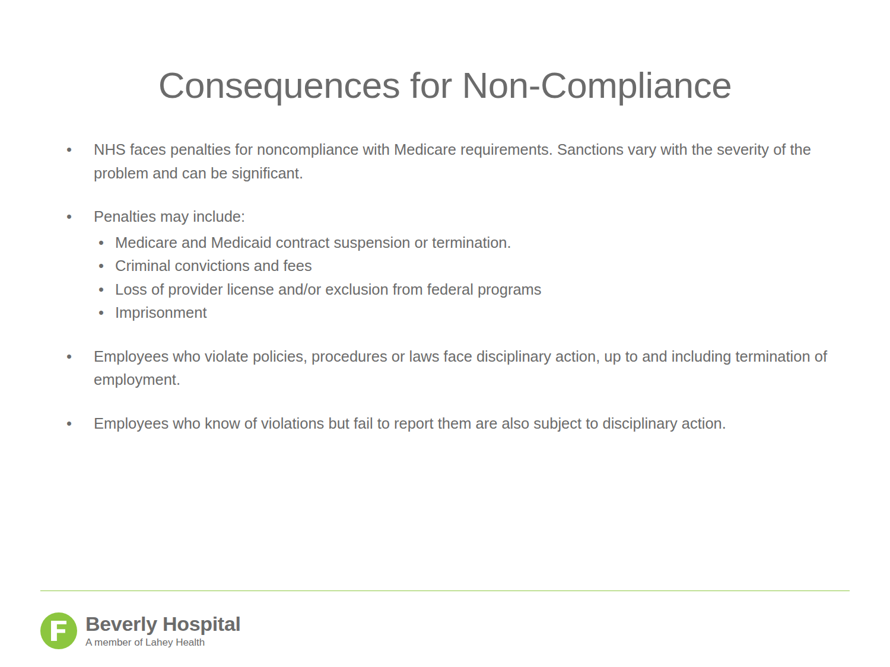Consequences for Non-Compliance
NHS faces penalties for noncompliance with Medicare requirements. Sanctions vary with the severity of the problem and can be significant.
Penalties may include:
Medicare and Medicaid contract suspension or termination.
Criminal convictions and fees
Loss of provider license and/or exclusion from federal programs
Imprisonment
Employees who violate policies, procedures or laws face disciplinary action, up to and including termination of employment.
Employees who know of violations but fail to report them are also subject to disciplinary action.
Beverly Hospital
A member of Lahey Health